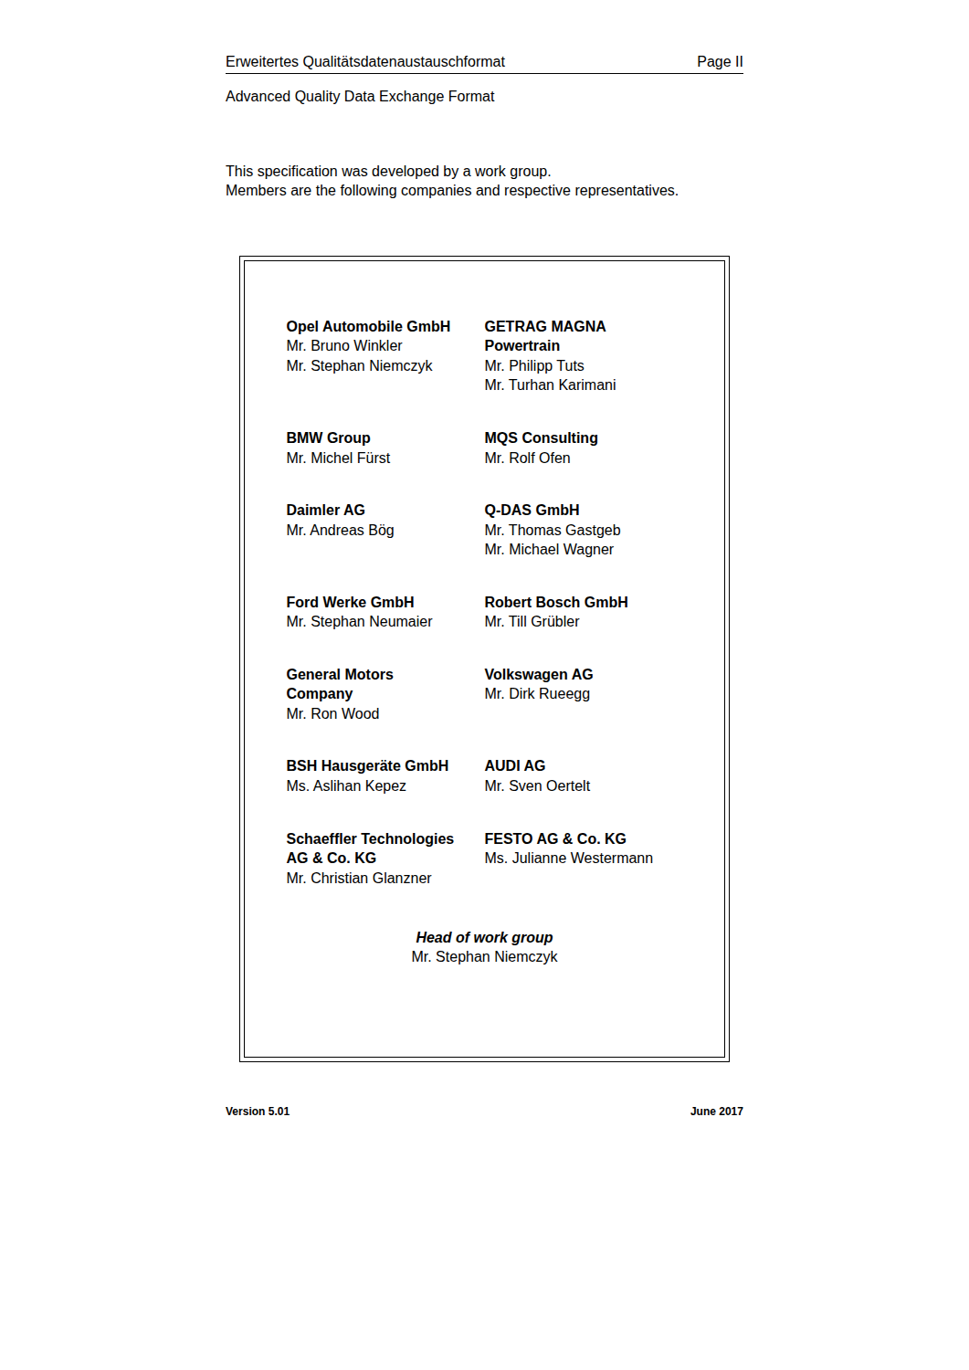Erweitertes Qualitätsdatenaustauschformat Page II
Advanced Quality Data Exchange Format
This specification was developed by a work group.
Members are the following companies and respective representatives.
| Opel Automobile GmbH Mr. Bruno Winkler Mr. Stephan Niemczyk | GETRAG MAGNA Powertrain Mr. Philipp Tuts Mr. Turhan Karimani |
| BMW Group Mr. Michel Fürst | MQS Consulting Mr. Rolf Ofen |
| Daimler AG Mr. Andreas Bög | Q-DAS GmbH Mr. Thomas Gastgeb Mr. Michael Wagner |
| Ford Werke GmbH Mr. Stephan Neumaier | Robert Bosch GmbH Mr. Till Grübler |
| General Motors Company Mr. Ron Wood | Volkswagen AG Mr. Dirk Rueegg |
| BSH Hausgeräte GmbH Ms. Aslihan Kepez | AUDI AG Mr. Sven Oertelt |
| Schaeffler Technologies AG & Co. KG Mr. Christian Glanzner | FESTO AG & Co. KG Ms. Julianne Westermann |
Head of work group
Mr. Stephan Niemczyk
Version 5.01 June 2017